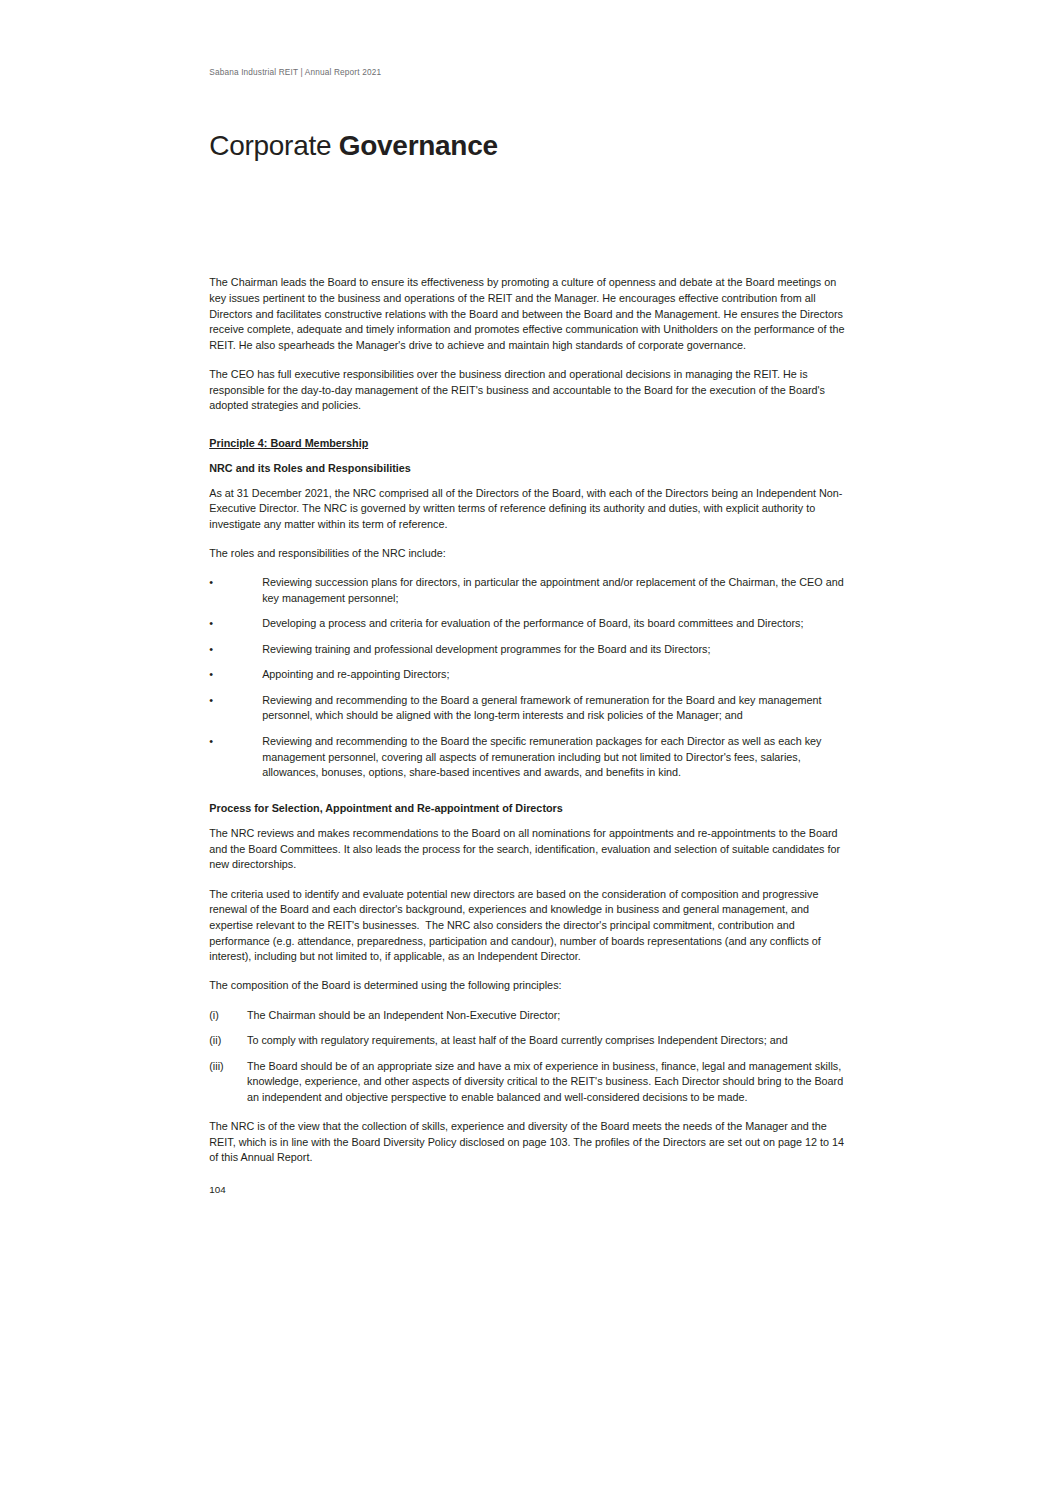Sabana Industrial REIT | Annual Report 2021
Corporate Governance
The Chairman leads the Board to ensure its effectiveness by promoting a culture of openness and debate at the Board meetings on key issues pertinent to the business and operations of the REIT and the Manager. He encourages effective contribution from all Directors and facilitates constructive relations with the Board and between the Board and the Management. He ensures the Directors receive complete, adequate and timely information and promotes effective communication with Unitholders on the performance of the REIT. He also spearheads the Manager's drive to achieve and maintain high standards of corporate governance.
The CEO has full executive responsibilities over the business direction and operational decisions in managing the REIT. He is responsible for the day-to-day management of the REIT's business and accountable to the Board for the execution of the Board's adopted strategies and policies.
Principle 4: Board Membership
NRC and its Roles and Responsibilities
As at 31 December 2021, the NRC comprised all of the Directors of the Board, with each of the Directors being an Independent Non-Executive Director. The NRC is governed by written terms of reference defining its authority and duties, with explicit authority to investigate any matter within its term of reference.
The roles and responsibilities of the NRC include:
Reviewing succession plans for directors, in particular the appointment and/or replacement of the Chairman, the CEO and key management personnel;
Developing a process and criteria for evaluation of the performance of Board, its board committees and Directors;
Reviewing training and professional development programmes for the Board and its Directors;
Appointing and re-appointing Directors;
Reviewing and recommending to the Board a general framework of remuneration for the Board and key management personnel, which should be aligned with the long-term interests and risk policies of the Manager; and
Reviewing and recommending to the Board the specific remuneration packages for each Director as well as each key management personnel, covering all aspects of remuneration including but not limited to Director's fees, salaries, allowances, bonuses, options, share-based incentives and awards, and benefits in kind.
Process for Selection, Appointment and Re-appointment of Directors
The NRC reviews and makes recommendations to the Board on all nominations for appointments and re-appointments to the Board and the Board Committees. It also leads the process for the search, identification, evaluation and selection of suitable candidates for new directorships.
The criteria used to identify and evaluate potential new directors are based on the consideration of composition and progressive renewal of the Board and each director's background, experiences and knowledge in business and general management, and expertise relevant to the REIT's businesses. The NRC also considers the director's principal commitment, contribution and performance (e.g. attendance, preparedness, participation and candour), number of boards representations (and any conflicts of interest), including but not limited to, if applicable, as an Independent Director.
The composition of the Board is determined using the following principles:
(i) The Chairman should be an Independent Non-Executive Director;
(ii) To comply with regulatory requirements, at least half of the Board currently comprises Independent Directors; and
(iii) The Board should be of an appropriate size and have a mix of experience in business, finance, legal and management skills, knowledge, experience, and other aspects of diversity critical to the REIT's business. Each Director should bring to the Board an independent and objective perspective to enable balanced and well-considered decisions to be made.
The NRC is of the view that the collection of skills, experience and diversity of the Board meets the needs of the Manager and the REIT, which is in line with the Board Diversity Policy disclosed on page 103. The profiles of the Directors are set out on page 12 to 14 of this Annual Report.
104